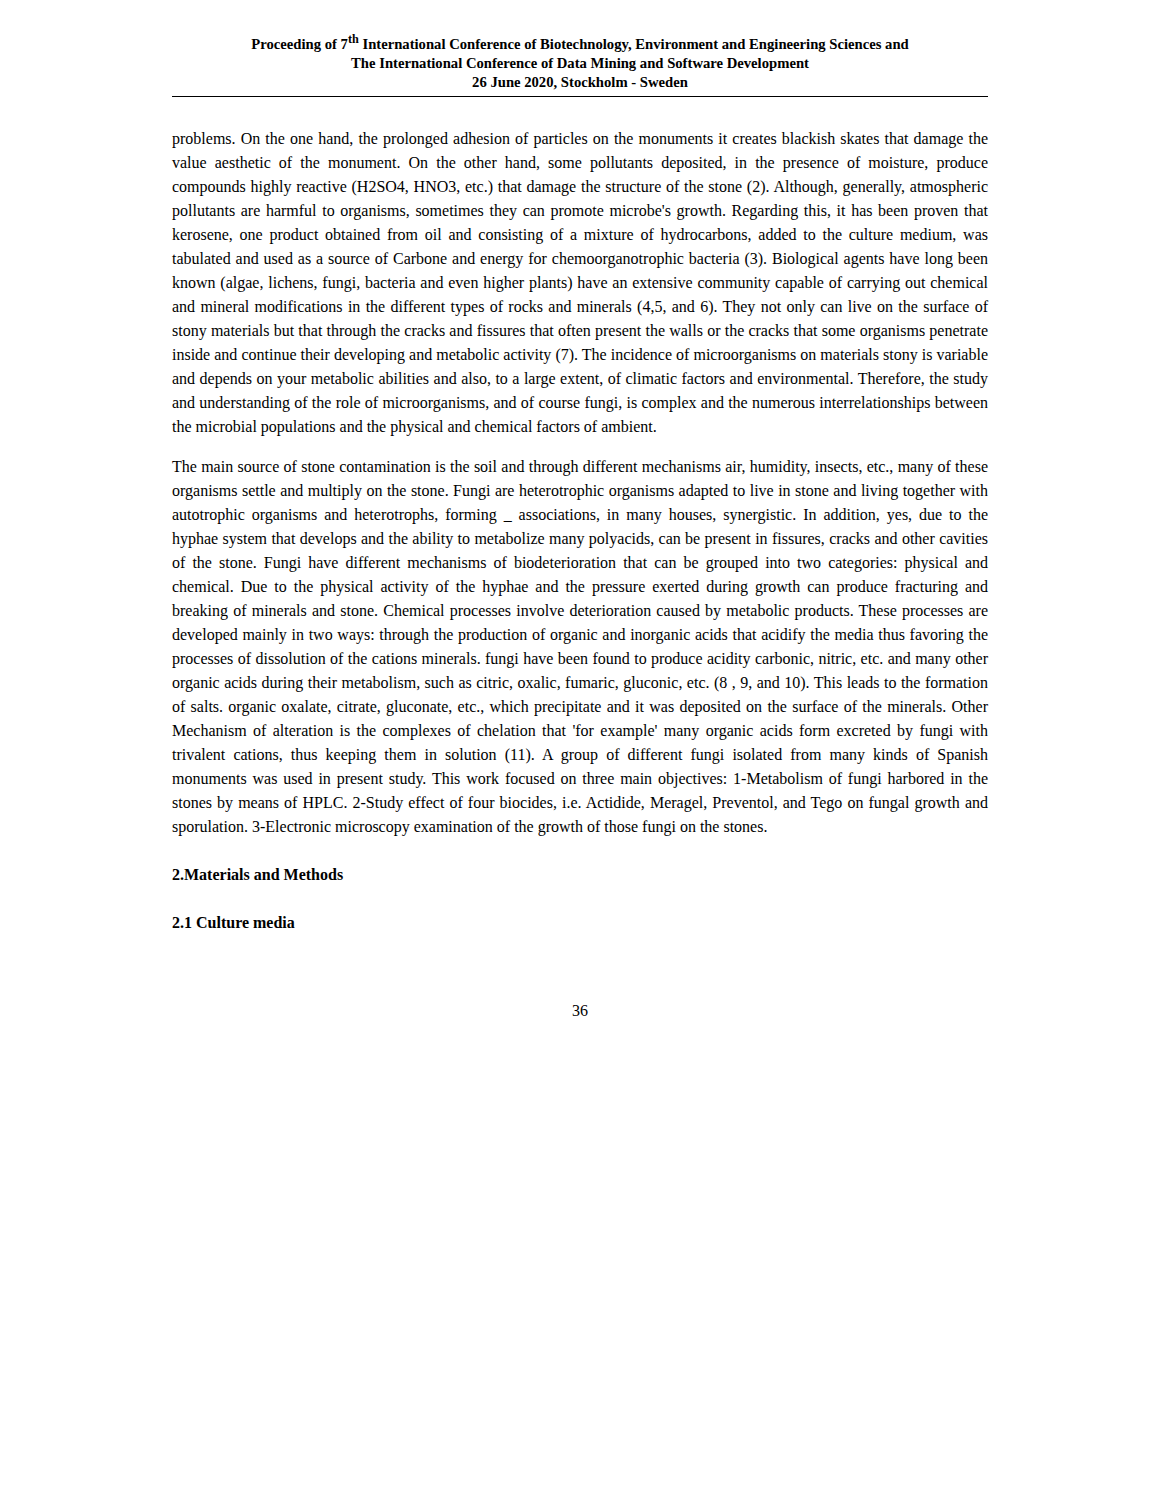Proceeding of 7th International Conference of Biotechnology, Environment and Engineering Sciences and
The International Conference of Data Mining and Software Development
26 June 2020, Stockholm - Sweden
problems. On the one hand, the prolonged adhesion of particles on the monuments it creates blackish skates that damage the value aesthetic of the monument. On the other hand, some pollutants deposited, in the presence of moisture, produce compounds highly reactive (H2SO4, HNO3, etc.) that damage the structure of the stone (2). Although, generally, atmospheric pollutants are harmful to organisms, sometimes they can promote microbe's growth. Regarding this, it has been proven that kerosene, one product obtained from oil and consisting of a mixture of hydrocarbons, added to the culture medium, was tabulated and used as a source of Carbone and energy for chemoorganotrophic bacteria (3). Biological agents have long been known (algae, lichens, fungi, bacteria and even higher plants) have an extensive community capable of carrying out chemical and mineral modifications in the different types of rocks and minerals (4,5, and 6). They not only can live on the surface of stony materials but that through the cracks and fissures that often present the walls or the cracks that some organisms penetrate inside and continue their developing and metabolic activity (7). The incidence of microorganisms on materials stony is variable and depends on your metabolic abilities and also, to a large extent, of climatic factors and environmental. Therefore, the study and understanding of the role of microorganisms, and of course fungi, is complex and the numerous interrelationships between the microbial populations and the physical and chemical factors of ambient.
The main source of stone contamination is the soil and through different mechanisms air, humidity, insects, etc., many of these organisms settle and multiply on the stone. Fungi are heterotrophic organisms adapted to live in stone and living together with autotrophic organisms and heterotrophs, forming _ associations, in many houses, synergistic. In addition, yes, due to the hyphae system that develops and the ability to metabolize many polyacids, can be present in fissures, cracks and other cavities of the stone. Fungi have different mechanisms of biodeterioration that can be grouped into two categories: physical and chemical. Due to the physical activity of the hyphae and the pressure exerted during growth can produce fracturing and breaking of minerals and stone. Chemical processes involve deterioration caused by metabolic products. These processes are developed mainly in two ways: through the production of organic and inorganic acids that acidify the media thus favoring the processes of dissolution of the cations minerals. fungi have been found to produce acidity carbonic, nitric, etc. and many other organic acids during their metabolism, such as citric, oxalic, fumaric, gluconic, etc. (8 , 9, and 10). This leads to the formation of salts. organic oxalate, citrate, gluconate, etc., which precipitate and it was deposited on the surface of the minerals. Other Mechanism of alteration is the complexes of chelation that 'for example' many organic acids form excreted by fungi with trivalent cations, thus keeping them in solution (11). A group of different fungi isolated from many kinds of Spanish monuments was used in present study. This work focused on three main objectives: 1-Metabolism of fungi harbored in the stones by means of HPLC. 2-Study effect of four biocides, i.e. Actidide, Meragel, Preventol, and Tego on fungal growth and sporulation. 3-Electronic microscopy examination of the growth of those fungi on the stones.
2.Materials and Methods
2.1 Culture media
36